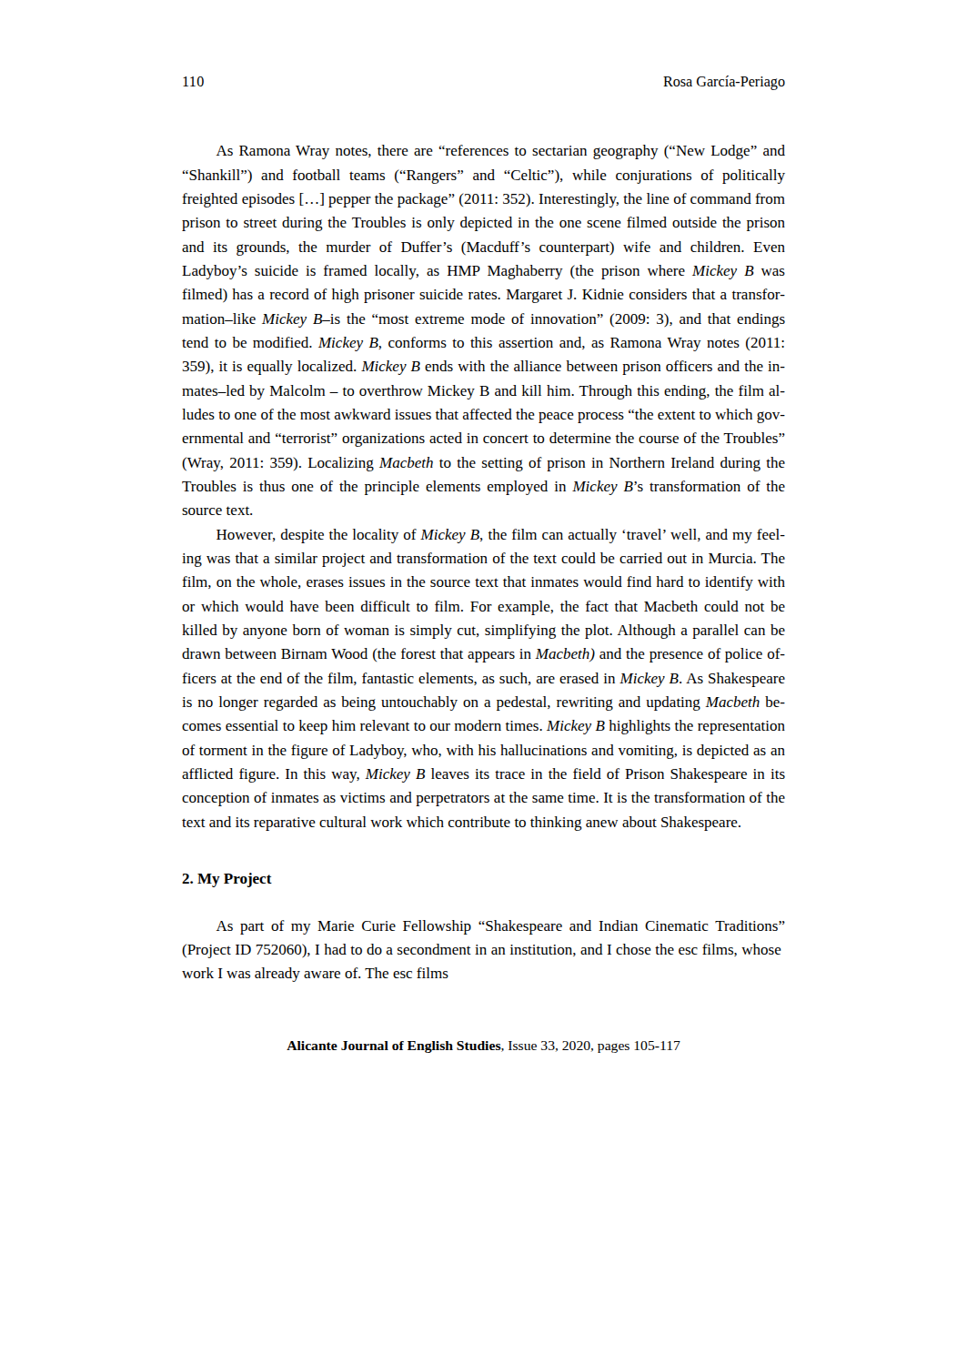110 Rosa García-Periago
As Ramona Wray notes, there are “references to sectarian geography (“New Lodge” and “Shankill”) and football teams (“Rangers” and “Celtic”), while conjurations of politically freighted episodes […] pepper the package” (2011: 352). Interestingly, the line of command from prison to street during the Troubles is only depicted in the one scene filmed outside the prison and its grounds, the murder of Duffer’s (Macduff’s counterpart) wife and children. Even Ladyboy’s suicide is framed locally, as HMP Maghaberry (the prison where Mickey B was filmed) has a record of high prisoner suicide rates. Margaret J. Kidnie considers that a transformation–like Mickey B–is the “most extreme mode of innovation” (2009: 3), and that endings tend to be modified. Mickey B, conforms to this assertion and, as Ramona Wray notes (2011: 359), it is equally localized. Mickey B ends with the alliance between prison officers and the inmates–led by Malcolm – to overthrow Mickey B and kill him. Through this ending, the film alludes to one of the most awkward issues that affected the peace process “the extent to which governmental and “terrorist” organizations acted in concert to determine the course of the Troubles” (Wray, 2011: 359). Localizing Macbeth to the setting of prison in Northern Ireland during the Troubles is thus one of the principle elements employed in Mickey B’s transformation of the source text.
However, despite the locality of Mickey B, the film can actually ‘travel’ well, and my feeling was that a similar project and transformation of the text could be carried out in Murcia. The film, on the whole, erases issues in the source text that inmates would find hard to identify with or which would have been difficult to film. For example, the fact that Macbeth could not be killed by anyone born of woman is simply cut, simplifying the plot. Although a parallel can be drawn between Birnam Wood (the forest that appears in Macbeth) and the presence of police officers at the end of the film, fantastic elements, as such, are erased in Mickey B. As Shakespeare is no longer regarded as being untouchably on a pedestal, rewriting and updating Macbeth becomes essential to keep him relevant to our modern times. Mickey B highlights the representation of torment in the figure of Ladyboy, who, with his hallucinations and vomiting, is depicted as an afflicted figure. In this way, Mickey B leaves its trace in the field of Prison Shakespeare in its conception of inmates as victims and perpetrators at the same time. It is the transformation of the text and its reparative cultural work which contribute to thinking anew about Shakespeare.
2. My Project
As part of my Marie Curie Fellowship “Shakespeare and Indian Cinematic Traditions” (Project ID 752060), I had to do a secondment in an institution, and I chose the esc films, whose work I was already aware of. The esc films
Alicante Journal of English Studies, Issue 33, 2020, pages 105-117